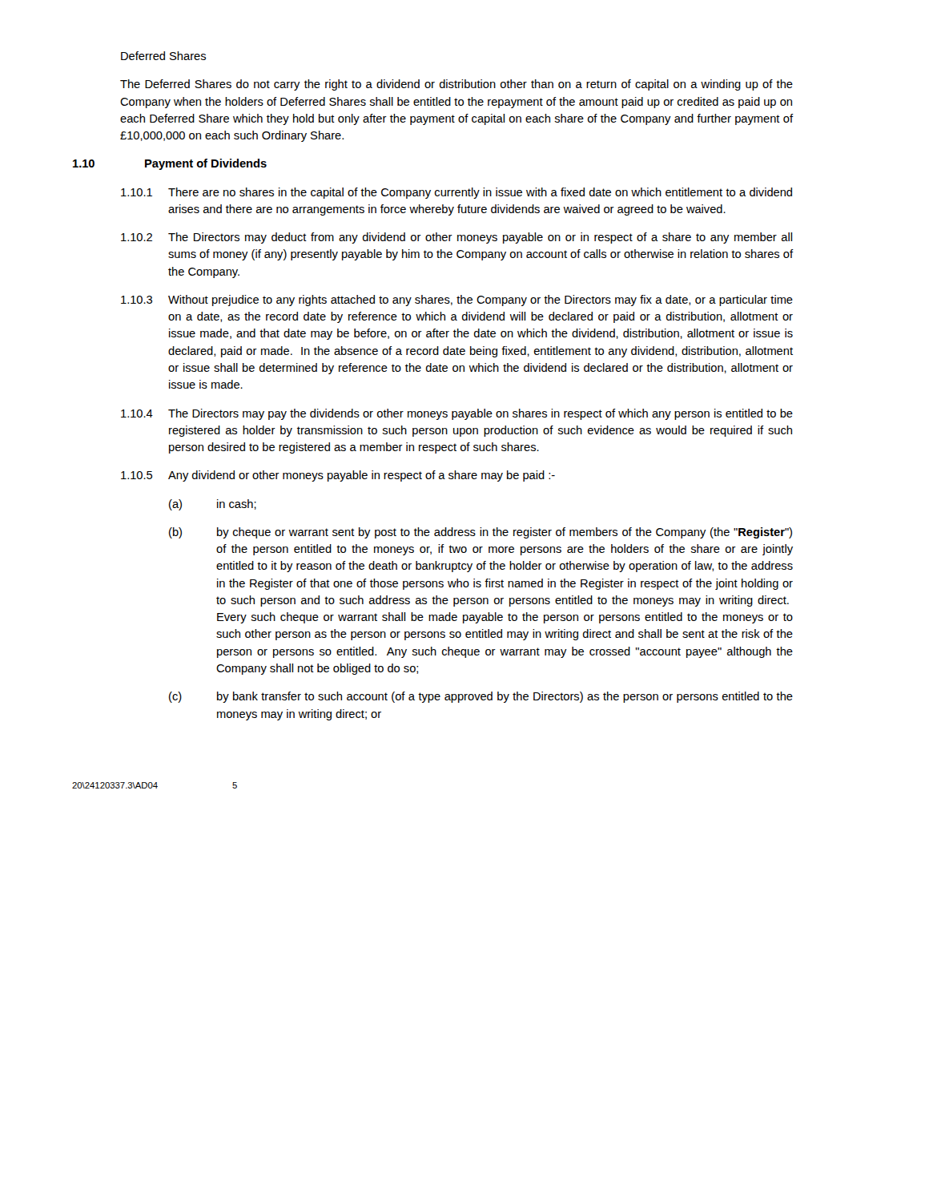Deferred Shares
The Deferred Shares do not carry the right to a dividend or distribution other than on a return of capital on a winding up of the Company when the holders of Deferred Shares shall be entitled to the repayment of the amount paid up or credited as paid up on each Deferred Share which they hold but only after the payment of capital on each share of the Company and further payment of £10,000,000 on each such Ordinary Share.
1.10
Payment of Dividends
1.10.1
There are no shares in the capital of the Company currently in issue with a fixed date on which entitlement to a dividend arises and there are no arrangements in force whereby future dividends are waived or agreed to be waived.
1.10.2
The Directors may deduct from any dividend or other moneys payable on or in respect of a share to any member all sums of money (if any) presently payable by him to the Company on account of calls or otherwise in relation to shares of the Company.
1.10.3
Without prejudice to any rights attached to any shares, the Company or the Directors may fix a date, or a particular time on a date, as the record date by reference to which a dividend will be declared or paid or a distribution, allotment or issue made, and that date may be before, on or after the date on which the dividend, distribution, allotment or issue is declared, paid or made. In the absence of a record date being fixed, entitlement to any dividend, distribution, allotment or issue shall be determined by reference to the date on which the dividend is declared or the distribution, allotment or issue is made.
1.10.4
The Directors may pay the dividends or other moneys payable on shares in respect of which any person is entitled to be registered as holder by transmission to such person upon production of such evidence as would be required if such person desired to be registered as a member in respect of such shares.
1.10.5
Any dividend or other moneys payable in respect of a share may be paid :-
(a)
in cash;
(b)
by cheque or warrant sent by post to the address in the register of members of the Company (the "Register") of the person entitled to the moneys or, if two or more persons are the holders of the share or are jointly entitled to it by reason of the death or bankruptcy of the holder or otherwise by operation of law, to the address in the Register of that one of those persons who is first named in the Register in respect of the joint holding or to such person and to such address as the person or persons entitled to the moneys may in writing direct. Every such cheque or warrant shall be made payable to the person or persons entitled to the moneys or to such other person as the person or persons so entitled may in writing direct and shall be sent at the risk of the person or persons so entitled. Any such cheque or warrant may be crossed "account payee" although the Company shall not be obliged to do so;
(c)
by bank transfer to such account (of a type approved by the Directors) as the person or persons entitled to the moneys may in writing direct; or
20\24120337.3\AD04
5